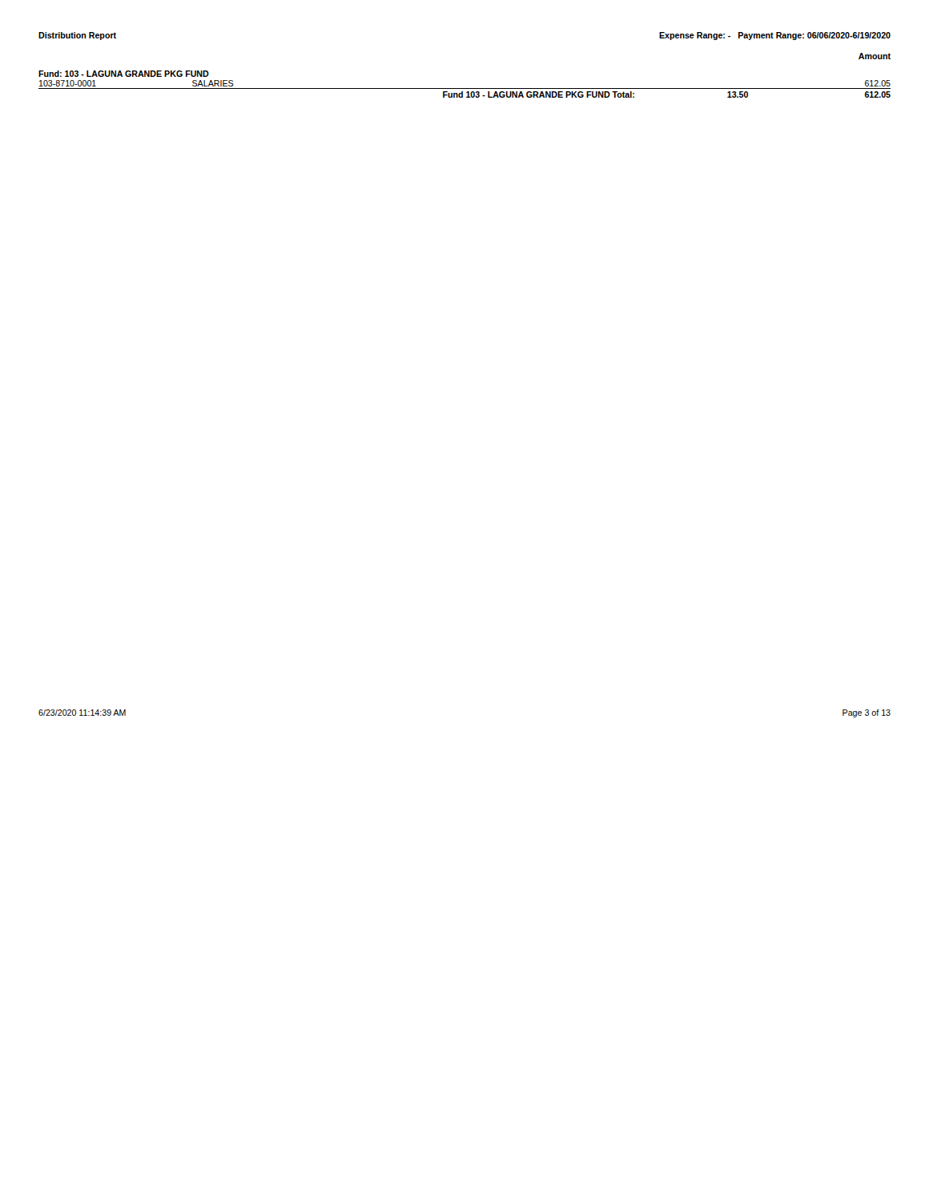Distribution Report
Expense Range: - Payment Range: 06/06/2020-6/19/2020
Amount
Fund: 103 - LAGUNA GRANDE PKG FUND
| 103-8710-0001 | SALARIES | | | 612.05 |
| Fund 103 - LAGUNA GRANDE PKG FUND Total: | 13.50 | 612.05 |
6/23/2020 11:14:39 AM
Page 3 of 13